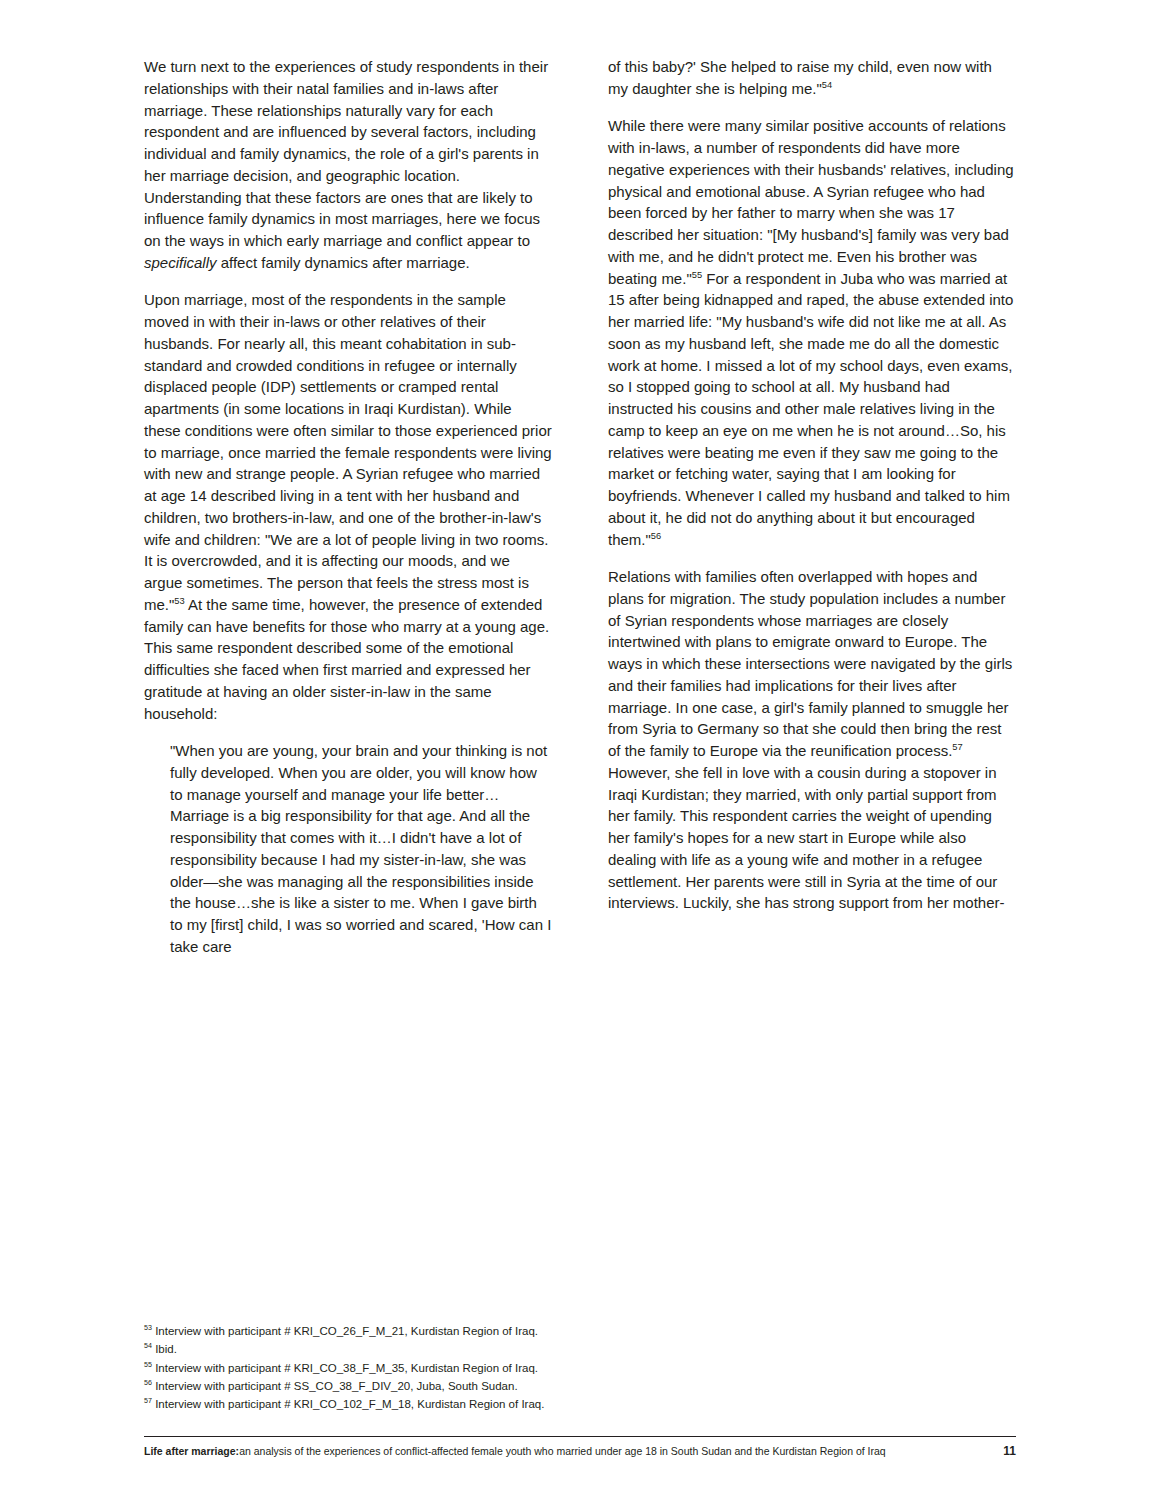We turn next to the experiences of study respondents in their relationships with their natal families and in-laws after marriage. These relationships naturally vary for each respondent and are influenced by several factors, including individual and family dynamics, the role of a girl's parents in her marriage decision, and geographic location. Understanding that these factors are ones that are likely to influence family dynamics in most marriages, here we focus on the ways in which early marriage and conflict appear to specifically affect family dynamics after marriage.
Upon marriage, most of the respondents in the sample moved in with their in-laws or other relatives of their husbands. For nearly all, this meant cohabitation in sub-standard and crowded conditions in refugee or internally displaced people (IDP) settlements or cramped rental apartments (in some locations in Iraqi Kurdistan). While these conditions were often similar to those experienced prior to marriage, once married the female respondents were living with new and strange people. A Syrian refugee who married at age 14 described living in a tent with her husband and children, two brothers-in-law, and one of the brother-in-law's wife and children: "We are a lot of people living in two rooms. It is overcrowded, and it is affecting our moods, and we argue sometimes. The person that feels the stress most is me."53 At the same time, however, the presence of extended family can have benefits for those who marry at a young age. This same respondent described some of the emotional difficulties she faced when first married and expressed her gratitude at having an older sister-in-law in the same household:
"When you are young, your brain and your thinking is not fully developed. When you are older, you will know how to manage yourself and manage your life better…Marriage is a big responsibility for that age. And all the responsibility that comes with it…I didn't have a lot of responsibility because I had my sister-in-law, she was older—she was managing all the responsibilities inside the house…she is like a sister to me. When I gave birth to my [first] child, I was so worried and scared, 'How can I take care
of this baby?' She helped to raise my child, even now with my daughter she is helping me."54
While there were many similar positive accounts of relations with in-laws, a number of respondents did have more negative experiences with their husbands' relatives, including physical and emotional abuse. A Syrian refugee who had been forced by her father to marry when she was 17 described her situation: "[My husband's] family was very bad with me, and he didn't protect me. Even his brother was beating me."55 For a respondent in Juba who was married at 15 after being kidnapped and raped, the abuse extended into her married life: "My husband's wife did not like me at all. As soon as my husband left, she made me do all the domestic work at home. I missed a lot of my school days, even exams, so I stopped going to school at all. My husband had instructed his cousins and other male relatives living in the camp to keep an eye on me when he is not around…So, his relatives were beating me even if they saw me going to the market or fetching water, saying that I am looking for boyfriends. Whenever I called my husband and talked to him about it, he did not do anything about it but encouraged them."56
Relations with families often overlapped with hopes and plans for migration. The study population includes a number of Syrian respondents whose marriages are closely intertwined with plans to emigrate onward to Europe. The ways in which these intersections were navigated by the girls and their families had implications for their lives after marriage. In one case, a girl's family planned to smuggle her from Syria to Germany so that she could then bring the rest of the family to Europe via the reunification process.57 However, she fell in love with a cousin during a stopover in Iraqi Kurdistan; they married, with only partial support from her family. This respondent carries the weight of upending her family's hopes for a new start in Europe while also dealing with life as a young wife and mother in a refugee settlement. Her parents were still in Syria at the time of our interviews. Luckily, she has strong support from her mother-
53 Interview with participant # KRI_CO_26_F_M_21, Kurdistan Region of Iraq.
54 Ibid.
55 Interview with participant # KRI_CO_38_F_M_35, Kurdistan Region of Iraq.
56 Interview with participant # SS_CO_38_F_DIV_20, Juba, South Sudan.
57 Interview with participant # KRI_CO_102_F_M_18, Kurdistan Region of Iraq.
Life after marriage: an analysis of the experiences of conflict-affected female youth who married under age 18 in South Sudan and the Kurdistan Region of Iraq
11